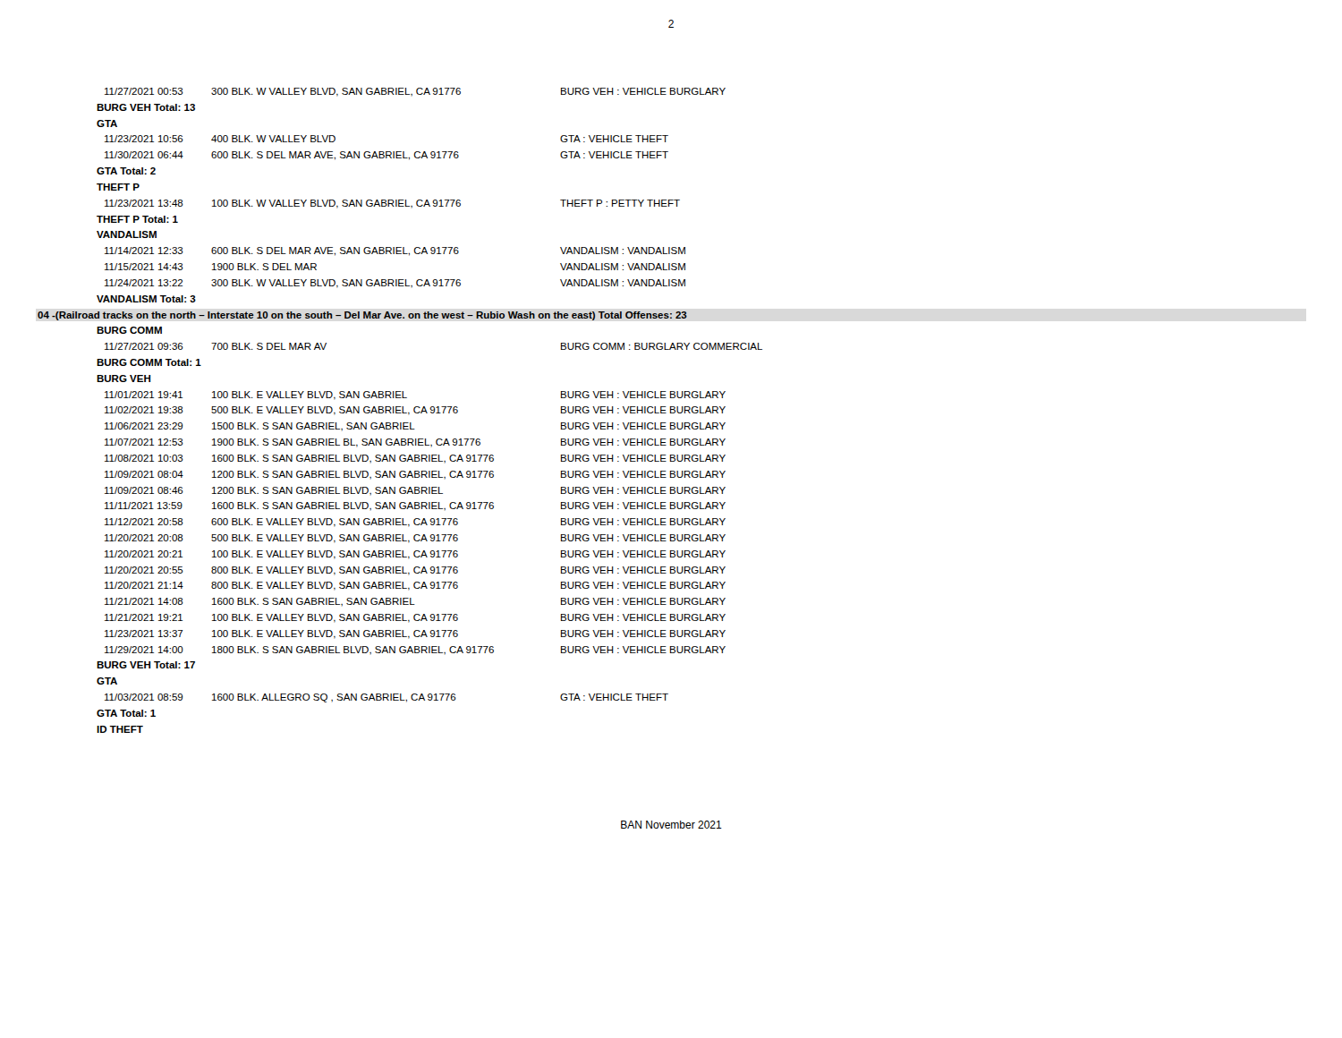2
11/27/2021 00:53 300 BLK. W VALLEY BLVD, SAN GABRIEL, CA 91776 BURG VEH : VEHICLE BURGLARY
BURG VEH Total: 13
GTA
11/23/2021 10:56 400 BLK. W VALLEY BLVD GTA : VEHICLE THEFT
11/30/2021 06:44 600 BLK. S DEL MAR AVE, SAN GABRIEL, CA 91776 GTA : VEHICLE THEFT
GTA Total: 2
THEFT P
11/23/2021 13:48 100 BLK. W VALLEY BLVD, SAN GABRIEL, CA 91776 THEFT P : PETTY THEFT
THEFT P Total: 1
VANDALISM
11/14/2021 12:33 600 BLK. S DEL MAR AVE, SAN GABRIEL, CA 91776 VANDALISM : VANDALISM
11/15/2021 14:43 1900 BLK. S DEL MAR VANDALISM : VANDALISM
11/24/2021 13:22 300 BLK. W VALLEY BLVD, SAN GABRIEL, CA 91776 VANDALISM : VANDALISM
VANDALISM Total: 3
04 -(Railroad tracks on the north – Interstate 10 on the south – Del Mar Ave. on the west – Rubio Wash on the east) Total Offenses: 23
BURG COMM
11/27/2021 09:36 700 BLK. S DEL MAR AV BURG COMM : BURGLARY COMMERCIAL
BURG COMM Total: 1
BURG VEH
11/01/2021 19:41 100 BLK. E VALLEY BLVD, SAN GABRIEL BURG VEH : VEHICLE BURGLARY
11/02/2021 19:38 500 BLK. E VALLEY BLVD, SAN GABRIEL, CA 91776 BURG VEH : VEHICLE BURGLARY
11/06/2021 23:29 1500 BLK. S SAN GABRIEL, SAN GABRIEL BURG VEH : VEHICLE BURGLARY
11/07/2021 12:53 1900 BLK. S SAN GABRIEL BL, SAN GABRIEL, CA 91776 BURG VEH : VEHICLE BURGLARY
11/08/2021 10:03 1600 BLK. S SAN GABRIEL BLVD, SAN GABRIEL, CA 91776 BURG VEH : VEHICLE BURGLARY
11/09/2021 08:04 1200 BLK. S SAN GABRIEL BLVD, SAN GABRIEL, CA 91776 BURG VEH : VEHICLE BURGLARY
11/09/2021 08:46 1200 BLK. S SAN GABRIEL BLVD, SAN GABRIEL BURG VEH : VEHICLE BURGLARY
11/11/2021 13:59 1600 BLK. S SAN GABRIEL BLVD, SAN GABRIEL, CA 91776 BURG VEH : VEHICLE BURGLARY
11/12/2021 20:58 600 BLK. E VALLEY BLVD, SAN GABRIEL, CA 91776 BURG VEH : VEHICLE BURGLARY
11/20/2021 20:08 500 BLK. E VALLEY BLVD, SAN GABRIEL, CA 91776 BURG VEH : VEHICLE BURGLARY
11/20/2021 20:21 100 BLK. E VALLEY BLVD, SAN GABRIEL, CA 91776 BURG VEH : VEHICLE BURGLARY
11/20/2021 20:55 800 BLK. E VALLEY BLVD, SAN GABRIEL, CA 91776 BURG VEH : VEHICLE BURGLARY
11/20/2021 21:14 800 BLK. E VALLEY BLVD, SAN GABRIEL, CA 91776 BURG VEH : VEHICLE BURGLARY
11/21/2021 14:08 1600 BLK. S SAN GABRIEL, SAN GABRIEL BURG VEH : VEHICLE BURGLARY
11/21/2021 19:21 100 BLK. E VALLEY BLVD, SAN GABRIEL, CA 91776 BURG VEH : VEHICLE BURGLARY
11/23/2021 13:37 100 BLK. E VALLEY BLVD, SAN GABRIEL, CA 91776 BURG VEH : VEHICLE BURGLARY
11/29/2021 14:00 1800 BLK. S SAN GABRIEL BLVD, SAN GABRIEL, CA 91776 BURG VEH : VEHICLE BURGLARY
BURG VEH Total: 17
GTA
11/03/2021 08:59 1600 BLK. ALLEGRO SQ , SAN GABRIEL, CA 91776 GTA : VEHICLE THEFT
GTA Total: 1
ID THEFT
BAN November 2021